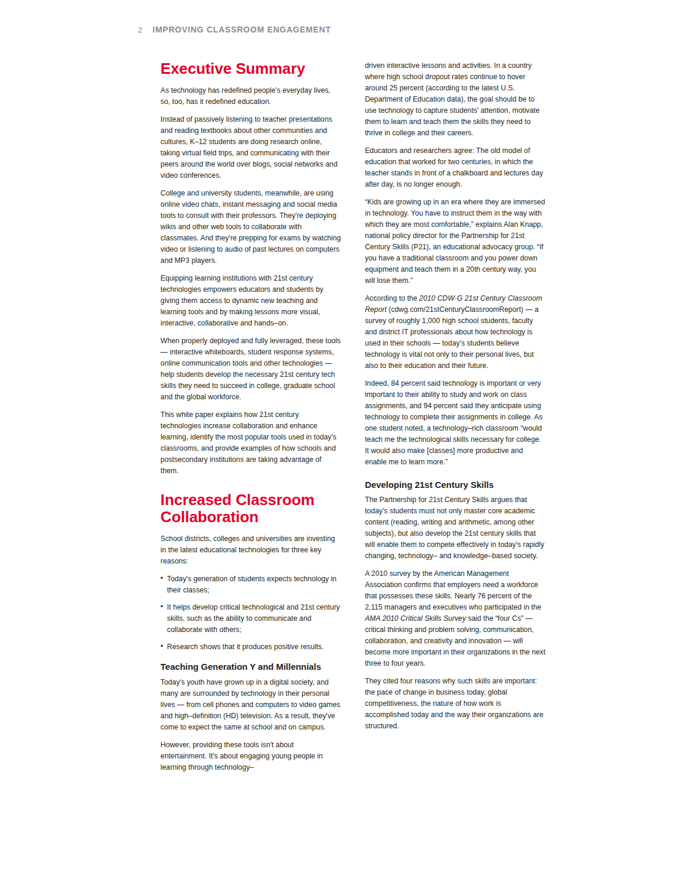2 Improving Classroom Engagement
Executive Summary
As technology has redefined people's everyday lives, so, too, has it redefined education.
Instead of passively listening to teacher presentations and reading textbooks about other communities and cultures, K–12 students are doing research online, taking virtual field trips, and communicating with their peers around the world over blogs, social networks and video conferences.
College and university students, meanwhile, are using online video chats, instant messaging and social media tools to consult with their professors. They're deploying wikis and other web tools to collaborate with classmates. And they're prepping for exams by watching video or listening to audio of past lectures on computers and MP3 players.
Equipping learning institutions with 21st century technologies empowers educators and students by giving them access to dynamic new teaching and learning tools and by making lessons more visual, interactive, collaborative and hands–on.
When properly deployed and fully leveraged, these tools — interactive whiteboards, student response systems, online communication tools and other technologies — help students develop the necessary 21st century tech skills they need to succeed in college, graduate school and the global workforce.
This white paper explains how 21st century technologies increase collaboration and enhance learning, identify the most popular tools used in today's classrooms, and provide examples of how schools and postsecondary institutions are taking advantage of them.
Increased Classroom Collaboration
School districts, colleges and universities are investing in the latest educational technologies for three key reasons:
Today's generation of students expects technology in their classes;
It helps develop critical technological and 21st century skills, such as the ability to communicate and collaborate with others;
Research shows that it produces positive results.
Teaching Generation Y and Millennials
Today's youth have grown up in a digital society, and many are surrounded by technology in their personal lives — from cell phones and computers to video games and high–definition (HD) television. As a result, they've come to expect the same at school and on campus.
However, providing these tools isn't about entertainment. It's about engaging young people in learning through technology–
driven interactive lessons and activities. In a country where high school dropout rates continue to hover around 25 percent (according to the latest U.S. Department of Education data), the goal should be to use technology to capture students' attention, motivate them to learn and teach them the skills they need to thrive in college and their careers.
Educators and researchers agree: The old model of education that worked for two centuries, in which the teacher stands in front of a chalkboard and lectures day after day, is no longer enough.
“Kids are growing up in an era where they are immersed in technology. You have to instruct them in the way with which they are most comfortable,” explains Alan Knapp, national policy director for the Partnership for 21st Century Skills (P21), an educational advocacy group. “If you have a traditional classroom and you power down equipment and teach them in a 20th century way, you will lose them.”
According to the 2010 CDW·G 21st Century Classroom Report (cdwg.com/21stCenturyClassroomReport) — a survey of roughly 1,000 high school students, faculty and district IT professionals about how technology is used in their schools — today's students believe technology is vital not only to their personal lives, but also to their education and their future.
Indeed, 84 percent said technology is important or very important to their ability to study and work on class assignments, and 94 percent said they anticipate using technology to complete their assignments in college. As one student noted, a technology–rich classroom “would teach me the technological skills necessary for college. It would also make [classes] more productive and enable me to learn more.”
Developing 21st Century Skills
The Partnership for 21st Century Skills argues that today's students must not only master core academic content (reading, writing and arithmetic, among other subjects), but also develop the 21st century skills that will enable them to compete effectively in today's rapidly changing, technology– and knowledge–based society.
A 2010 survey by the American Management Association confirms that employers need a workforce that possesses these skills. Nearly 76 percent of the 2,115 managers and executives who participated in the AMA 2010 Critical Skills Survey said the “four Cs” — critical thinking and problem solving, communication, collaboration, and creativity and innovation — will become more important in their organizations in the next three to four years.
They cited four reasons why such skills are important: the pace of change in business today, global competitiveness, the nature of how work is accomplished today and the way their organizations are structured.